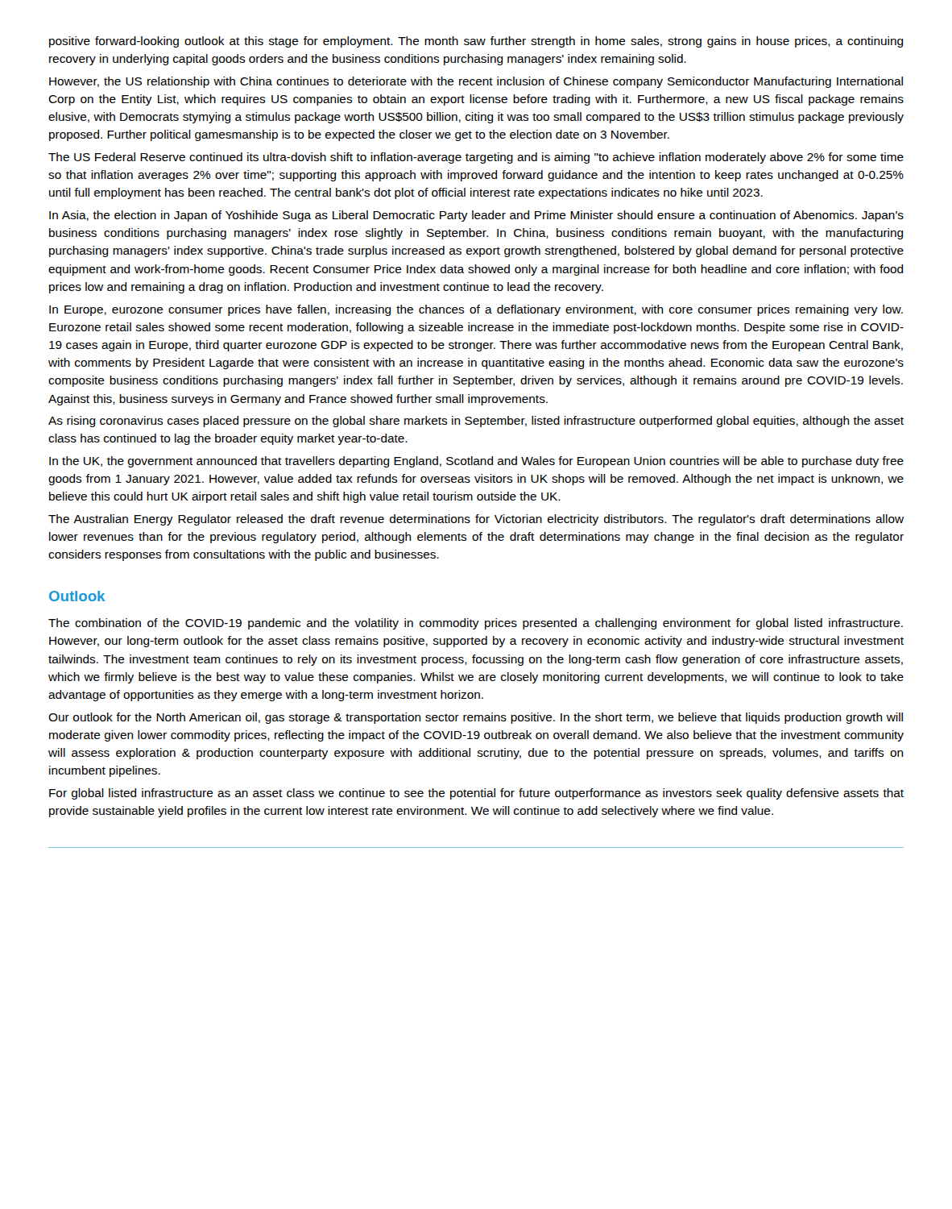positive forward-looking outlook at this stage for employment. The month saw further strength in home sales, strong gains in house prices, a continuing recovery in underlying capital goods orders and the business conditions purchasing managers' index remaining solid.
However, the US relationship with China continues to deteriorate with the recent inclusion of Chinese company Semiconductor Manufacturing International Corp on the Entity List, which requires US companies to obtain an export license before trading with it. Furthermore, a new US fiscal package remains elusive, with Democrats stymying a stimulus package worth US$500 billion, citing it was too small compared to the US$3 trillion stimulus package previously proposed. Further political gamesmanship is to be expected the closer we get to the election date on 3 November.
The US Federal Reserve continued its ultra-dovish shift to inflation-average targeting and is aiming "to achieve inflation moderately above 2% for some time so that inflation averages 2% over time"; supporting this approach with improved forward guidance and the intention to keep rates unchanged at 0-0.25% until full employment has been reached. The central bank's dot plot of official interest rate expectations indicates no hike until 2023.
In Asia, the election in Japan of Yoshihide Suga as Liberal Democratic Party leader and Prime Minister should ensure a continuation of Abenomics. Japan's business conditions purchasing managers' index rose slightly in September. In China, business conditions remain buoyant, with the manufacturing purchasing managers' index supportive. China's trade surplus increased as export growth strengthened, bolstered by global demand for personal protective equipment and work-from-home goods. Recent Consumer Price Index data showed only a marginal increase for both headline and core inflation; with food prices low and remaining a drag on inflation. Production and investment continue to lead the recovery.
In Europe, eurozone consumer prices have fallen, increasing the chances of a deflationary environment, with core consumer prices remaining very low. Eurozone retail sales showed some recent moderation, following a sizeable increase in the immediate post-lockdown months. Despite some rise in COVID-19 cases again in Europe, third quarter eurozone GDP is expected to be stronger. There was further accommodative news from the European Central Bank, with comments by President Lagarde that were consistent with an increase in quantitative easing in the months ahead. Economic data saw the eurozone's composite business conditions purchasing mangers' index fall further in September, driven by services, although it remains around pre COVID-19 levels. Against this, business surveys in Germany and France showed further small improvements.
As rising coronavirus cases placed pressure on the global share markets in September, listed infrastructure outperformed global equities, although the asset class has continued to lag the broader equity market year-to-date.
In the UK, the government announced that travellers departing England, Scotland and Wales for European Union countries will be able to purchase duty free goods from 1 January 2021. However, value added tax refunds for overseas visitors in UK shops will be removed. Although the net impact is unknown, we believe this could hurt UK airport retail sales and shift high value retail tourism outside the UK.
The Australian Energy Regulator released the draft revenue determinations for Victorian electricity distributors. The regulator's draft determinations allow lower revenues than for the previous regulatory period, although elements of the draft determinations may change in the final decision as the regulator considers responses from consultations with the public and businesses.
Outlook
The combination of the COVID-19 pandemic and the volatility in commodity prices presented a challenging environment for global listed infrastructure. However, our long-term outlook for the asset class remains positive, supported by a recovery in economic activity and industry-wide structural investment tailwinds. The investment team continues to rely on its investment process, focussing on the long-term cash flow generation of core infrastructure assets, which we firmly believe is the best way to value these companies. Whilst we are closely monitoring current developments, we will continue to look to take advantage of opportunities as they emerge with a long-term investment horizon.
Our outlook for the North American oil, gas storage & transportation sector remains positive. In the short term, we believe that liquids production growth will moderate given lower commodity prices, reflecting the impact of the COVID-19 outbreak on overall demand. We also believe that the investment community will assess exploration & production counterparty exposure with additional scrutiny, due to the potential pressure on spreads, volumes, and tariffs on incumbent pipelines.
For global listed infrastructure as an asset class we continue to see the potential for future outperformance as investors seek quality defensive assets that provide sustainable yield profiles in the current low interest rate environment. We will continue to add selectively where we find value.